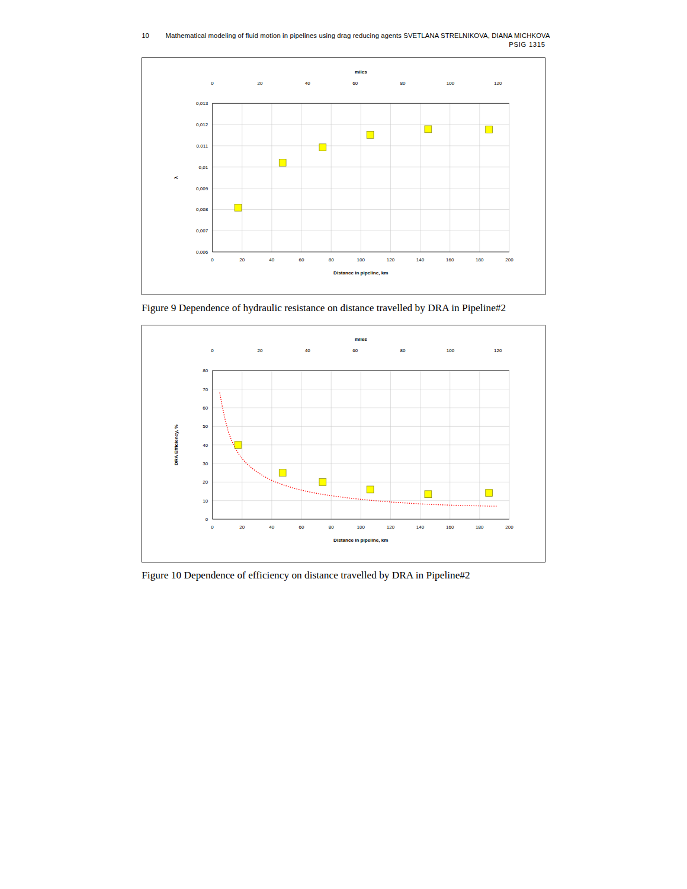10 Mathematical modeling of fluid motion in pipelines using drag reducing agents SVETLANA STRELNIKOVA, DIANA MICHKOVA PSIG 1315
miles 0 20 40 60 80 100 120 0,013 0,012 0,011 0,01 0,009 0,008 0,007 0,006 λ 0 20 40 60 80 100 120 140 160 180 200 Distance in pipeline, km
Figure 9 Dependence of hydraulic resistance on distance travelled by DRA in Pipeline#2
miles 0 20 40 60 80 100 120 80 70 60 50 40 30 20 10 0 DRA Efficiency, % 0 20 40 60 80 100 120 140 160 180 200 Distance in pipeline, km
Figure 10 Dependence of efficiency on distance travelled by DRA in Pipeline#2